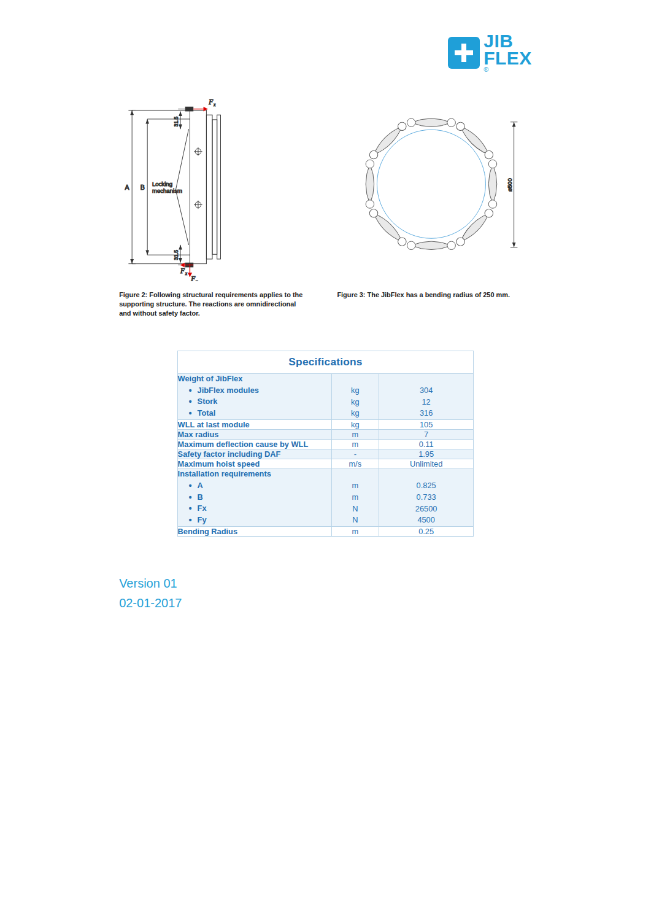JIB FLEX®
A B F x F x F y 31.5 31.5 Locking mechanism
Figure 2: Following structural requirements applies to the supporting structure. The reactions are omnidirectional and without safety factor.
⌀500
Figure 3: The JibFlex has a bending radius of 250 mm.
| Specifications |
| --- |
| Weight of JibFlex JibFlex modules Stork Total | kg kg kg | 304 12 316 |
| WLL at last module | kg | 105 |
| Max radius | m | 7 |
| Maximum deflection cause by WLL | m | 0.11 |
| Safety factor including DAF | - | 1.95 |
| Maximum hoist speed | m/s | Unlimited |
| Installation requirements A B Fx Fy | m m N N | 0.825 0.733 26500 4500 |
| Bending Radius | m | 0.25 |
Version 01
02-01-2017